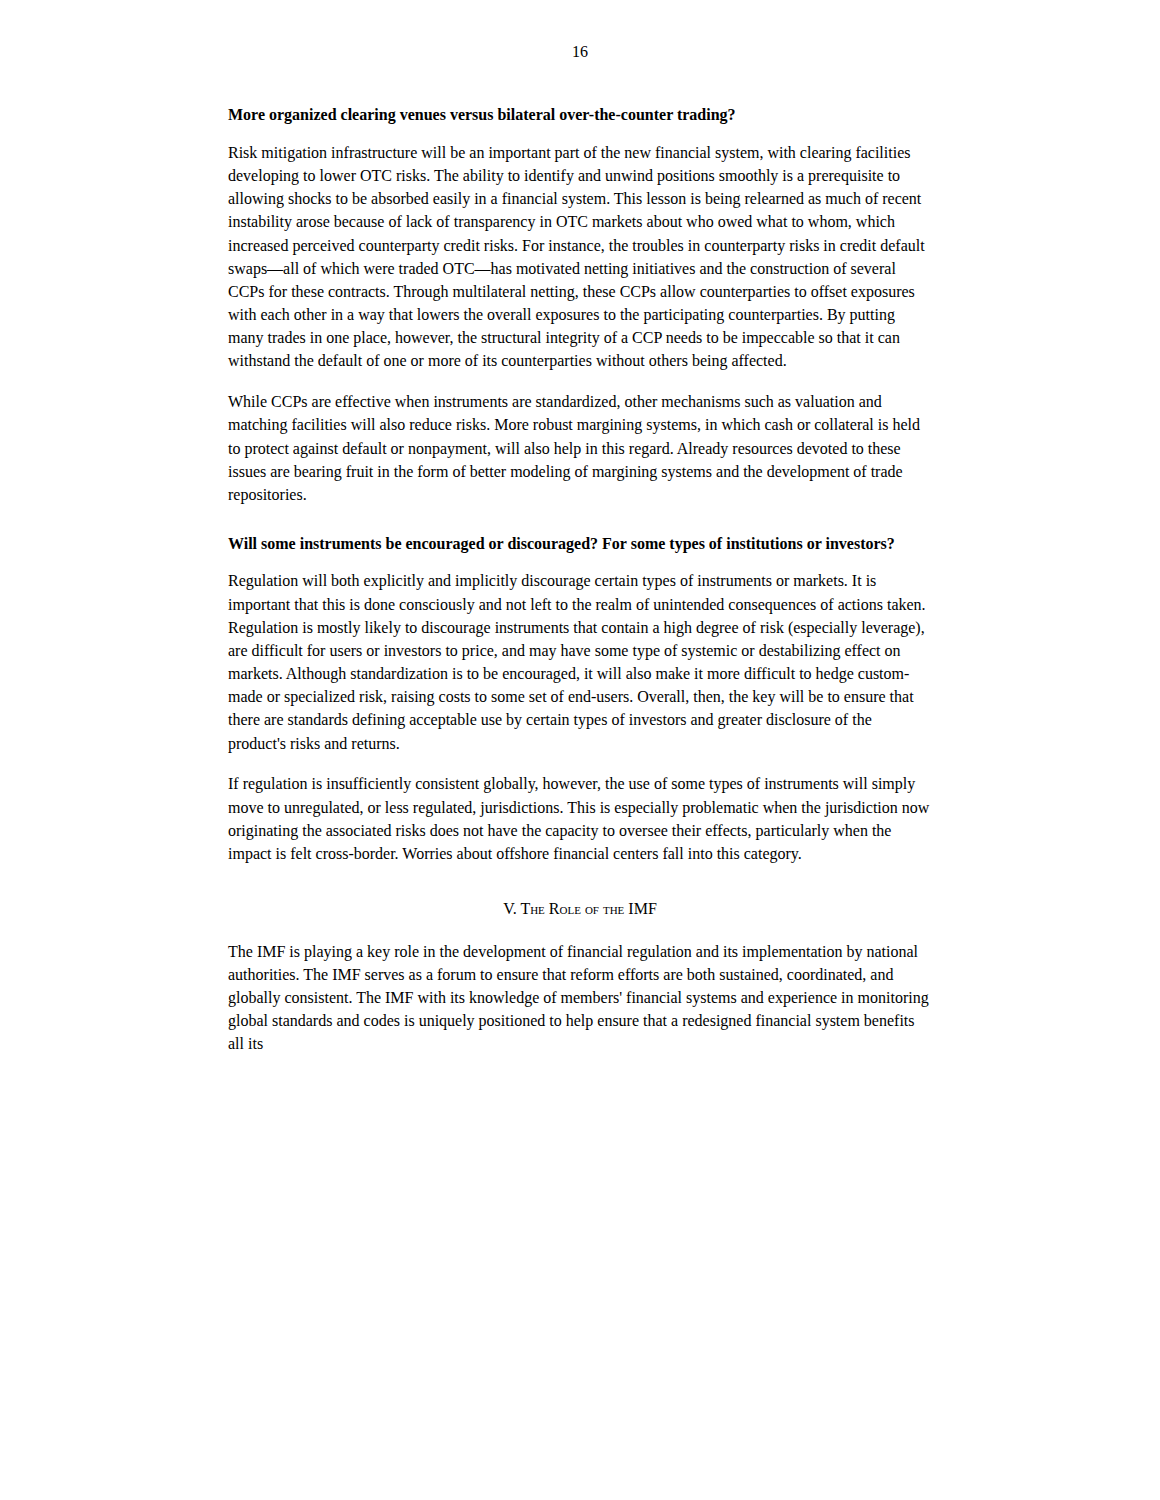16
More organized clearing venues versus bilateral over-the-counter trading?
Risk mitigation infrastructure will be an important part of the new financial system, with clearing facilities developing to lower OTC risks. The ability to identify and unwind positions smoothly is a prerequisite to allowing shocks to be absorbed easily in a financial system. This lesson is being relearned as much of recent instability arose because of lack of transparency in OTC markets about who owed what to whom, which increased perceived counterparty credit risks. For instance, the troubles in counterparty risks in credit default swaps—all of which were traded OTC—has motivated netting initiatives and the construction of several CCPs for these contracts. Through multilateral netting, these CCPs allow counterparties to offset exposures with each other in a way that lowers the overall exposures to the participating counterparties. By putting many trades in one place, however, the structural integrity of a CCP needs to be impeccable so that it can withstand the default of one or more of its counterparties without others being affected.
While CCPs are effective when instruments are standardized, other mechanisms such as valuation and matching facilities will also reduce risks. More robust margining systems, in which cash or collateral is held to protect against default or nonpayment, will also help in this regard. Already resources devoted to these issues are bearing fruit in the form of better modeling of margining systems and the development of trade repositories.
Will some instruments be encouraged or discouraged? For some types of institutions or investors?
Regulation will both explicitly and implicitly discourage certain types of instruments or markets. It is important that this is done consciously and not left to the realm of unintended consequences of actions taken. Regulation is mostly likely to discourage instruments that contain a high degree of risk (especially leverage), are difficult for users or investors to price, and may have some type of systemic or destabilizing effect on markets. Although standardization is to be encouraged, it will also make it more difficult to hedge custom-made or specialized risk, raising costs to some set of end-users. Overall, then, the key will be to ensure that there are standards defining acceptable use by certain types of investors and greater disclosure of the product's risks and returns.
If regulation is insufficiently consistent globally, however, the use of some types of instruments will simply move to unregulated, or less regulated, jurisdictions. This is especially problematic when the jurisdiction now originating the associated risks does not have the capacity to oversee their effects, particularly when the impact is felt cross-border. Worries about offshore financial centers fall into this category.
V. The Role of the IMF
The IMF is playing a key role in the development of financial regulation and its implementation by national authorities. The IMF serves as a forum to ensure that reform efforts are both sustained, coordinated, and globally consistent. The IMF with its knowledge of members' financial systems and experience in monitoring global standards and codes is uniquely positioned to help ensure that a redesigned financial system benefits all its